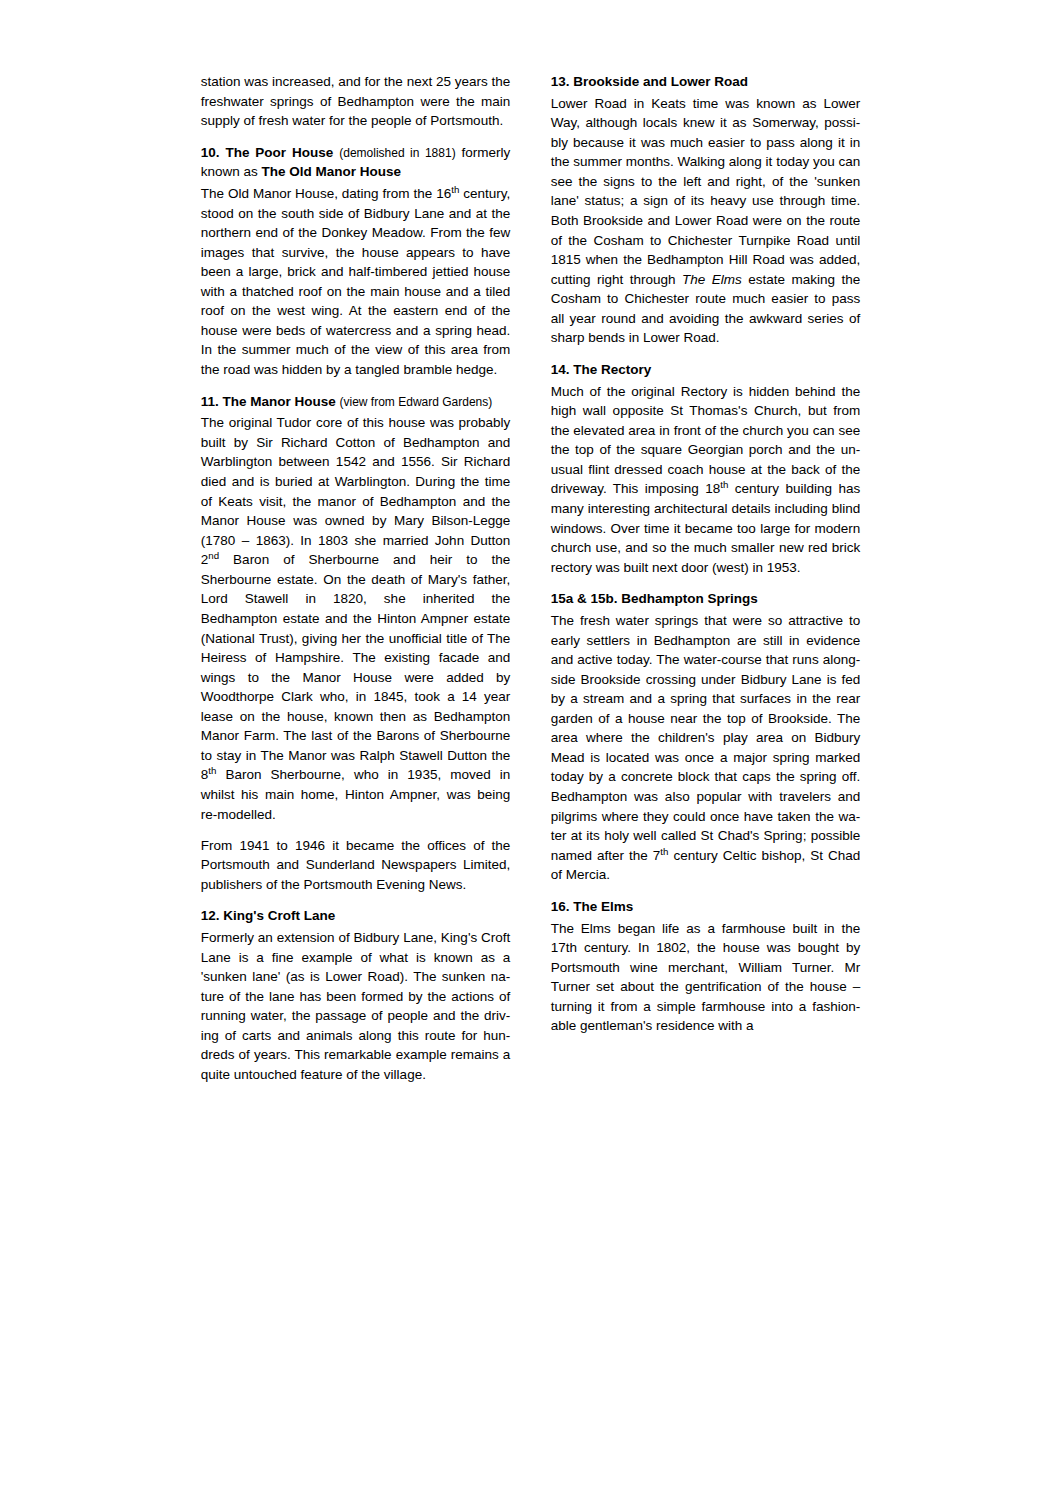station was increased, and for the next 25 years the freshwater springs of Bedhampton were the main supply of fresh water for the people of Portsmouth.
10. The Poor House (demolished in 1881) formerly known as The Old Manor House
The Old Manor House, dating from the 16th century, stood on the south side of Bidbury Lane and at the northern end of the Donkey Meadow. From the few images that survive, the house appears to have been a large, brick and half-timbered jettied house with a thatched roof on the main house and a tiled roof on the west wing. At the eastern end of the house were beds of watercress and a spring head. In the summer much of the view of this area from the road was hidden by a tangled bramble hedge.
11. The Manor House (view from Edward Gardens)
The original Tudor core of this house was probably built by Sir Richard Cotton of Bedhampton and Warblington between 1542 and 1556. Sir Richard died and is buried at Warblington. During the time of Keats visit, the manor of Bedhampton and the Manor House was owned by Mary Bilson-Legge (1780 – 1863). In 1803 she married John Dutton 2nd Baron of Sherbourne and heir to the Sherbourne estate. On the death of Mary's father, Lord Stawell in 1820, she inherited the Bedhampton estate and the Hinton Ampner estate (National Trust), giving her the unofficial title of The Heiress of Hampshire. The existing facade and wings to the Manor House were added by Woodthorpe Clark who, in 1845, took a 14 year lease on the house, known then as Bedhampton Manor Farm. The last of the Barons of Sherbourne to stay in The Manor was Ralph Stawell Dutton the 8th Baron Sherbourne, who in 1935, moved in whilst his main home, Hinton Ampner, was being re-modelled.
From 1941 to 1946 it became the offices of the Portsmouth and Sunderland Newspapers Limited, publishers of the Portsmouth Evening News.
12. King's Croft Lane
Formerly an extension of Bidbury Lane, King's Croft Lane is a fine example of what is known as a 'sunken lane' (as is Lower Road). The sunken nature of the lane has been formed by the actions of running water, the passage of people and the driving of carts and animals along this route for hundreds of years. This remarkable example remains a quite untouched feature of the village.
13. Brookside and Lower Road
Lower Road in Keats time was known as Lower Way, although locals knew it as Somerway, possibly because it was much easier to pass along it in the summer months. Walking along it today you can see the signs to the left and right, of the 'sunken lane' status; a sign of its heavy use through time. Both Brookside and Lower Road were on the route of the Cosham to Chichester Turnpike Road until 1815 when the Bedhampton Hill Road was added, cutting right through The Elms estate making the Cosham to Chichester route much easier to pass all year round and avoiding the awkward series of sharp bends in Lower Road.
14. The Rectory
Much of the original Rectory is hidden behind the high wall opposite St Thomas's Church, but from the elevated area in front of the church you can see the top of the square Georgian porch and the unusual flint dressed coach house at the back of the driveway. This imposing 18th century building has many interesting architectural details including blind windows. Over time it became too large for modern church use, and so the much smaller new red brick rectory was built next door (west) in 1953.
15a & 15b. Bedhampton Springs
The fresh water springs that were so attractive to early settlers in Bedhampton are still in evidence and active today. The water-course that runs alongside Brookside crossing under Bidbury Lane is fed by a stream and a spring that surfaces in the rear garden of a house near the top of Brookside. The area where the children's play area on Bidbury Mead is located was once a major spring marked today by a concrete block that caps the spring off. Bedhampton was also popular with travelers and pilgrims where they could once have taken the water at its holy well called St Chad's Spring; possible named after the 7th century Celtic bishop, St Chad of Mercia.
16. The Elms
The Elms began life as a farmhouse built in the 17th century. In 1802, the house was bought by Portsmouth wine merchant, William Turner. Mr Turner set about the gentrification of the house – turning it from a simple farmhouse into a fashionable gentleman's residence with a